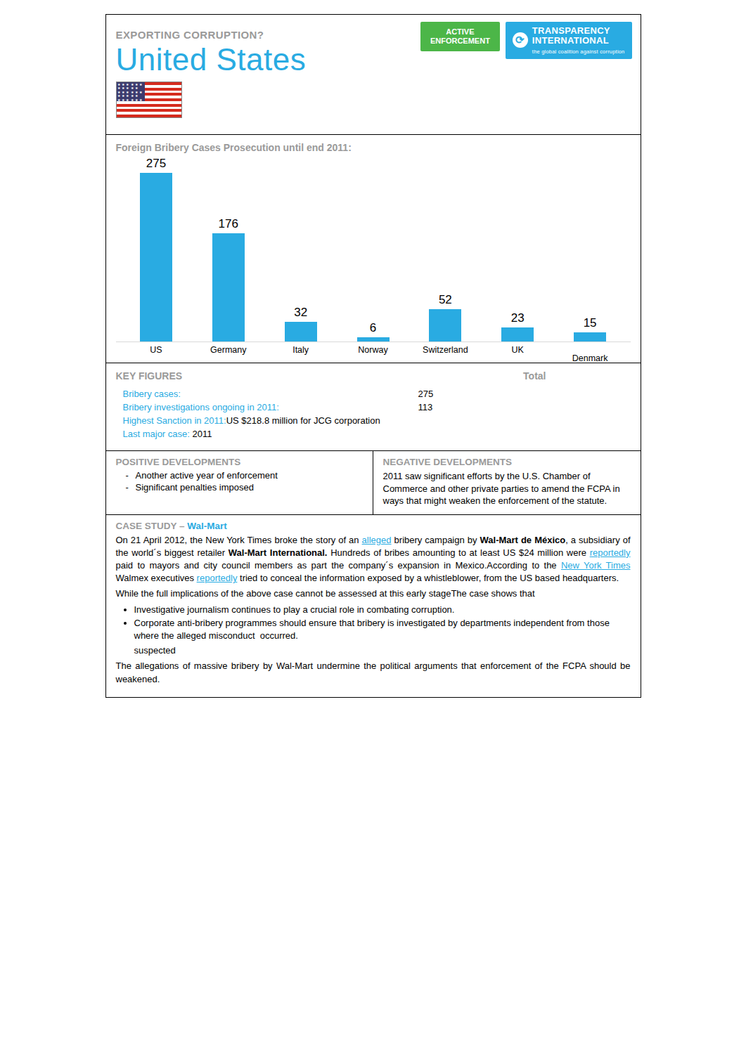ACTIVE
ENFORCEMENT
⟳
TRANSPARENCY INTERNATIONAL the global coalition against corruption
EXPORTING CORRUPTION?
United States
★ ★ ★ ★ ★ ★
★ ★ ★ ★ ★
★ ★ ★ ★ ★ ★
★ ★ ★ ★ ★
★ ★ ★ ★ ★ ★
Foreign Bribery Cases Prosecution until end 2011:
275
176
32
6
52
23
15
US
Germany
Italy
Norway
Switzerland
UK
Denmark
KEY FIGURES Total
Bribery cases:
275
Bribery investigations ongoing in 2011:
113
Highest Sanction in 2011: US $218.8 million for JCG corporation
Last major case: 2011
POSITIVE DEVELOPMENTS
Another active year of enforcement
Significant penalties imposed
NEGATIVE DEVELOPMENTS
2011 saw significant efforts by the U.S. Chamber of Commerce and other private parties to amend the FCPA in ways that might weaken the enforcement of the statute.
CASE STUDY – Wal-Mart
On 21 April 2012, the New York Times broke the story of an alleged bribery campaign by Wal-Mart de México, a subsidiary of the world´s biggest retailer Wal-Mart International. Hundreds of bribes amounting to at least US $24 million were reportedly paid to mayors and city council members as part the company´s expansion in Mexico.According to the New York Times Walmex executives reportedly tried to conceal the information exposed by a whistleblower, from the US based headquarters.
While the full implications of the above case cannot be assessed at this early stageThe case shows that
Investigative journalism continues to play a crucial role in combating corruption.
Corporate anti-bribery programmes should ensure that bribery is investigated by departments independent from those where the alleged misconduct occurred.
suspected
The allegations of massive bribery by Wal-Mart undermine the political arguments that enforcement of the FCPA should be weakened.